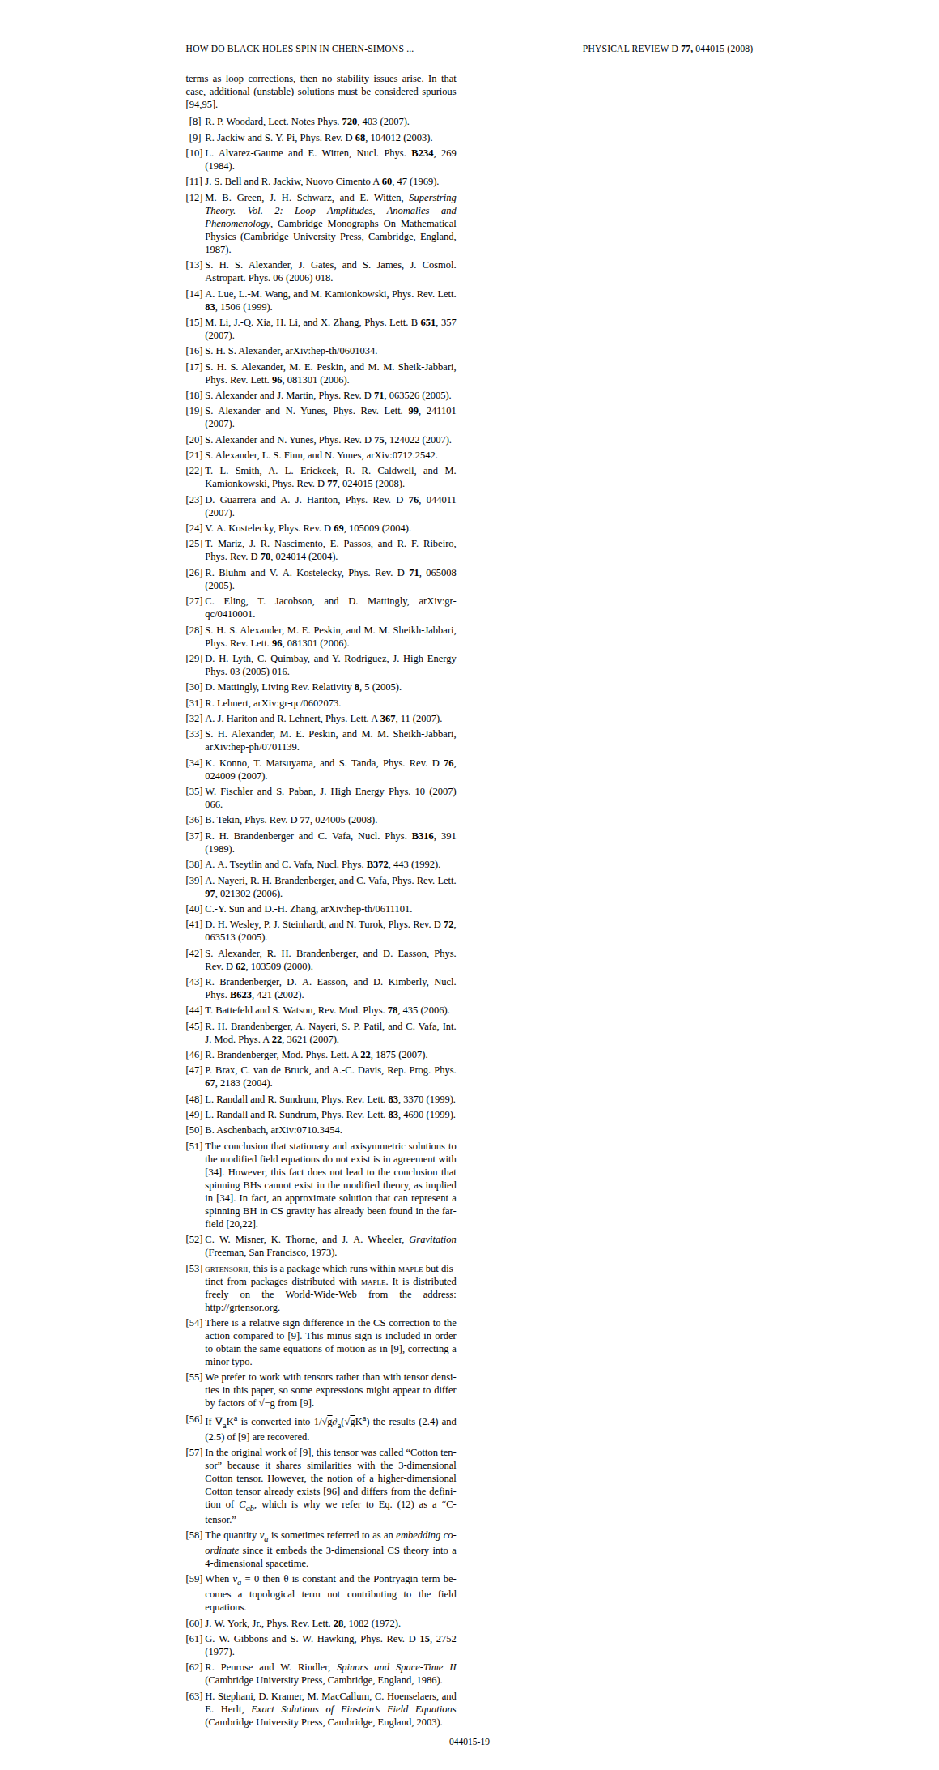How do black holes spin in Chern-Simons ...
Physical Review D 77, 044015 (2008)
terms as loop corrections, then no stability issues arise. In that case, additional (unstable) solutions must be considered spurious [94,95].
[8] R. P. Woodard, Lect. Notes Phys. 720, 403 (2007).
[9] R. Jackiw and S. Y. Pi, Phys. Rev. D 68, 104012 (2003).
[10] L. Alvarez-Gaume and E. Witten, Nucl. Phys. B234, 269 (1984).
[11] J. S. Bell and R. Jackiw, Nuovo Cimento A 60, 47 (1969).
[12] M. B. Green, J. H. Schwarz, and E. Witten, Superstring Theory. Vol. 2: Loop Amplitudes, Anomalies and Phenomenology, Cambridge Monographs On Mathematical Physics (Cambridge University Press, Cambridge, England, 1987).
[13] S. H. S. Alexander, J. Gates, and S. James, J. Cosmol. Astropart. Phys. 06 (2006) 018.
[14] A. Lue, L.-M. Wang, and M. Kamionkowski, Phys. Rev. Lett. 83, 1506 (1999).
[15] M. Li, J.-Q. Xia, H. Li, and X. Zhang, Phys. Lett. B 651, 357 (2007).
[16] S. H. S. Alexander, arXiv:hep-th/0601034.
[17] S. H. S. Alexander, M. E. Peskin, and M. M. Sheik-Jabbari, Phys. Rev. Lett. 96, 081301 (2006).
[18] S. Alexander and J. Martin, Phys. Rev. D 71, 063526 (2005).
[19] S. Alexander and N. Yunes, Phys. Rev. Lett. 99, 241101 (2007).
[20] S. Alexander and N. Yunes, Phys. Rev. D 75, 124022 (2007).
[21] S. Alexander, L. S. Finn, and N. Yunes, arXiv:0712.2542.
[22] T. L. Smith, A. L. Erickcek, R. R. Caldwell, and M. Kamionkowski, Phys. Rev. D 77, 024015 (2008).
[23] D. Guarrera and A. J. Hariton, Phys. Rev. D 76, 044011 (2007).
[24] V. A. Kostelecky, Phys. Rev. D 69, 105009 (2004).
[25] T. Mariz, J. R. Nascimento, E. Passos, and R. F. Ribeiro, Phys. Rev. D 70, 024014 (2004).
[26] R. Bluhm and V. A. Kostelecky, Phys. Rev. D 71, 065008 (2005).
[27] C. Eling, T. Jacobson, and D. Mattingly, arXiv:gr-qc/0410001.
[28] S. H. S. Alexander, M. E. Peskin, and M. M. Sheikh-Jabbari, Phys. Rev. Lett. 96, 081301 (2006).
[29] D. H. Lyth, C. Quimbay, and Y. Rodriguez, J. High Energy Phys. 03 (2005) 016.
[30] D. Mattingly, Living Rev. Relativity 8, 5 (2005).
[31] R. Lehnert, arXiv:gr-qc/0602073.
[32] A. J. Hariton and R. Lehnert, Phys. Lett. A 367, 11 (2007).
[33] S. H. Alexander, M. E. Peskin, and M. M. Sheikh-Jabbari, arXiv:hep-ph/0701139.
[34] K. Konno, T. Matsuyama, and S. Tanda, Phys. Rev. D 76, 024009 (2007).
[35] W. Fischler and S. Paban, J. High Energy Phys. 10 (2007) 066.
[36] B. Tekin, Phys. Rev. D 77, 024005 (2008).
[37] R. H. Brandenberger and C. Vafa, Nucl. Phys. B316, 391 (1989).
[38] A. A. Tseytlin and C. Vafa, Nucl. Phys. B372, 443 (1992).
[39] A. Nayeri, R. H. Brandenberger, and C. Vafa, Phys. Rev. Lett. 97, 021302 (2006).
[40] C.-Y. Sun and D.-H. Zhang, arXiv:hep-th/0611101.
[41] D. H. Wesley, P. J. Steinhardt, and N. Turok, Phys. Rev. D 72, 063513 (2005).
[42] S. Alexander, R. H. Brandenberger, and D. Easson, Phys. Rev. D 62, 103509 (2000).
[43] R. Brandenberger, D. A. Easson, and D. Kimberly, Nucl. Phys. B623, 421 (2002).
[44] T. Battefeld and S. Watson, Rev. Mod. Phys. 78, 435 (2006).
[45] R. H. Brandenberger, A. Nayeri, S. P. Patil, and C. Vafa, Int. J. Mod. Phys. A 22, 3621 (2007).
[46] R. Brandenberger, Mod. Phys. Lett. A 22, 1875 (2007).
[47] P. Brax, C. van de Bruck, and A.-C. Davis, Rep. Prog. Phys. 67, 2183 (2004).
[48] L. Randall and R. Sundrum, Phys. Rev. Lett. 83, 3370 (1999).
[49] L. Randall and R. Sundrum, Phys. Rev. Lett. 83, 4690 (1999).
[50] B. Aschenbach, arXiv:0710.3454.
[51] The conclusion that stationary and axisymmetric solutions to the modified field equations do not exist is in agreement with [34]. However, this fact does not lead to the conclusion that spinning BHs cannot exist in the modified theory, as implied in [34]. In fact, an approximate solution that can represent a spinning BH in CS gravity has already been found in the far-field [20,22].
[52] C. W. Misner, K. Thorne, and J. A. Wheeler, Gravitation (Freeman, San Francisco, 1973).
[53] grtensorii, this is a package which runs within maple but distinct from packages distributed with maple. It is distributed freely on the World-Wide-Web from the address: http://grtensor.org.
[54] There is a relative sign difference in the CS correction to the action compared to [9]. This minus sign is included in order to obtain the same equations of motion as in [9], correcting a minor typo.
[55] We prefer to work with tensors rather than with tensor densities in this paper, so some expressions might appear to differ by factors of √−g from [9].
[56] If ∇aKa is converted into 1/√g∂a(√g Ka) the results (2.4) and (2.5) of [9] are recovered.
[57] In the original work of [9], this tensor was called “Cotton tensor” because it shares similarities with the 3-dimensional Cotton tensor. However, the notion of a higher-dimensional Cotton tensor already exists [96] and differs from the definition of Cab, which is why we refer to Eq. (12) as a “C-tensor.”
[58] The quantity va is sometimes referred to as an embedding coordinate since it embeds the 3-dimensional CS theory into a 4-dimensional spacetime.
[59] When va = 0 then θ is constant and the Pontryagin term becomes a topological term not contributing to the field equations.
[60] J. W. York, Jr., Phys. Rev. Lett. 28, 1082 (1972).
[61] G. W. Gibbons and S. W. Hawking, Phys. Rev. D 15, 2752 (1977).
[62] R. Penrose and W. Rindler, Spinors and Space-Time II (Cambridge University Press, Cambridge, England, 1986).
[63] H. Stephani, D. Kramer, M. MacCallum, C. Hoenselaers, and E. Herlt, Exact Solutions of Einstein’s Field Equations (Cambridge University Press, Cambridge, England, 2003).
044015-19